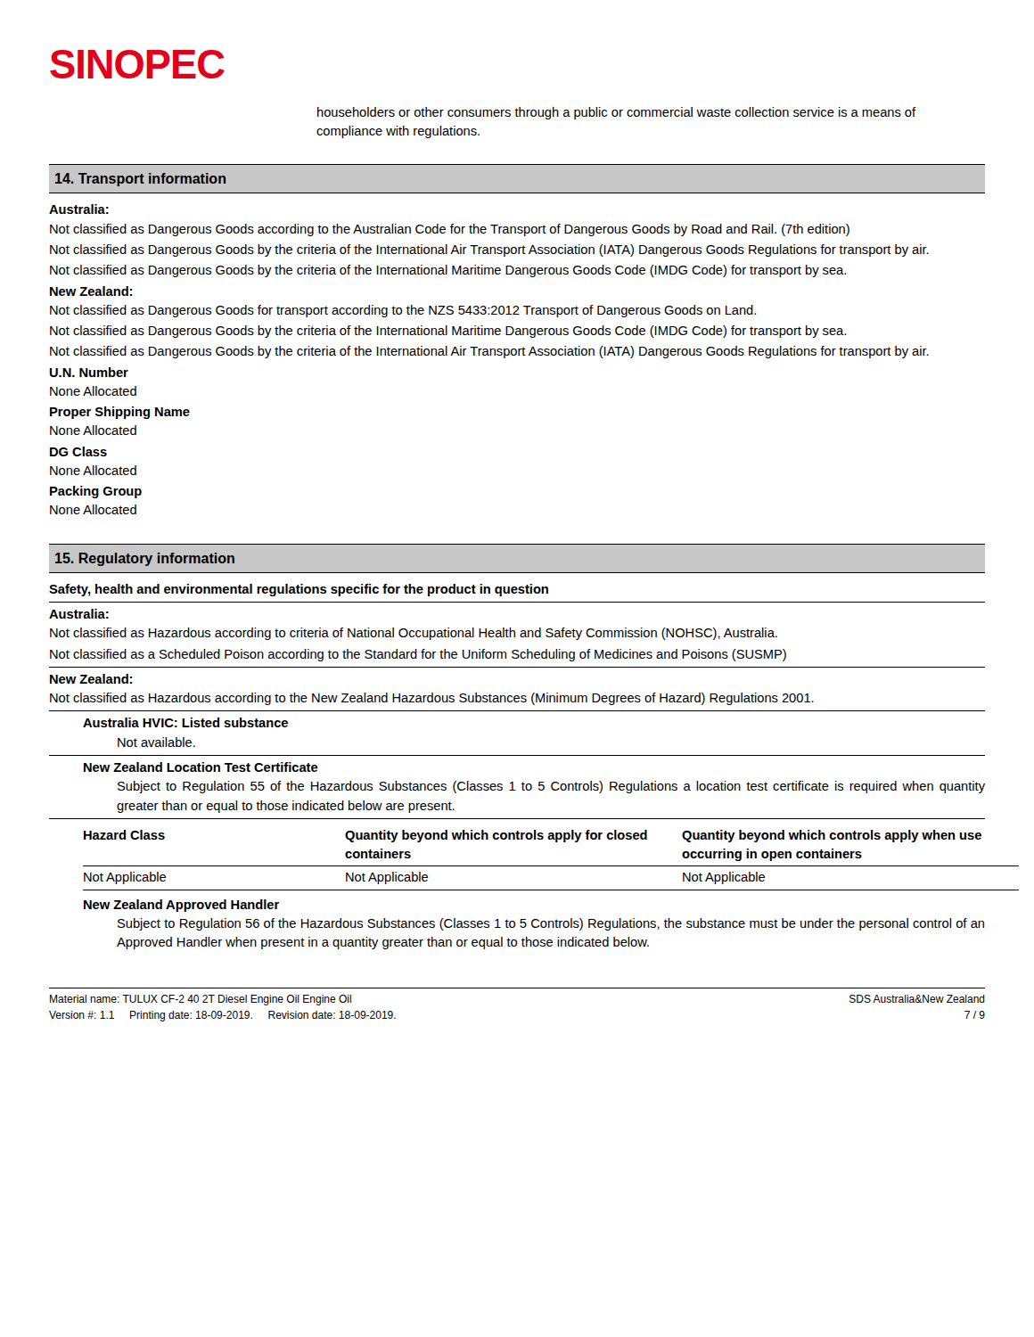SINOPEC
householders or other consumers through a public or commercial waste collection service is a means of compliance with regulations.
14. Transport information
Australia:
Not classified as Dangerous Goods according to the Australian Code for the Transport of Dangerous Goods by Road and Rail. (7th edition)
Not classified as Dangerous Goods by the criteria of the International Air Transport Association (IATA) Dangerous Goods Regulations for transport by air.
Not classified as Dangerous Goods by the criteria of the International Maritime Dangerous Goods Code (IMDG Code) for transport by sea.
New Zealand:
Not classified as Dangerous Goods for transport according to the NZS 5433:2012 Transport of Dangerous Goods on Land.
Not classified as Dangerous Goods by the criteria of the International Maritime Dangerous Goods Code (IMDG Code) for transport by sea.
Not classified as Dangerous Goods by the criteria of the International Air Transport Association (IATA) Dangerous Goods Regulations for transport by air.
U.N. Number
None Allocated
Proper Shipping Name
None Allocated
DG Class
None Allocated
Packing Group
None Allocated
15. Regulatory information
Safety, health and environmental regulations specific for the product in question
Australia:
Not classified as Hazardous according to criteria of National Occupational Health and Safety Commission (NOHSC), Australia.
Not classified as a Scheduled Poison according to the Standard for the Uniform Scheduling of Medicines and Poisons (SUSMP)
New Zealand:
Not classified as Hazardous according to the New Zealand Hazardous Substances (Minimum Degrees of Hazard) Regulations 2001.
Australia HVIC: Listed substance
Not available.
New Zealand Location Test Certificate
Subject to Regulation 55 of the Hazardous Substances (Classes 1 to 5 Controls) Regulations a location test certificate is required when quantity greater than or equal to those indicated below are present.
| Hazard Class | Quantity beyond which controls apply for closed containers | Quantity beyond which controls apply when use occurring in open containers |
| --- | --- | --- |
| Not Applicable | Not Applicable | Not Applicable |
New Zealand Approved Handler
Subject to Regulation 56 of the Hazardous Substances (Classes 1 to 5 Controls) Regulations, the substance must be under the personal control of an Approved Handler when present in a quantity greater than or equal to those indicated below.
Material name: TULUX CF-2 40 2T Diesel Engine Oil Engine Oil
Version #: 1.1 Printing date: 18-09-2019. Revision date: 18-09-2019.
SDS Australia&New Zealand
7 / 9